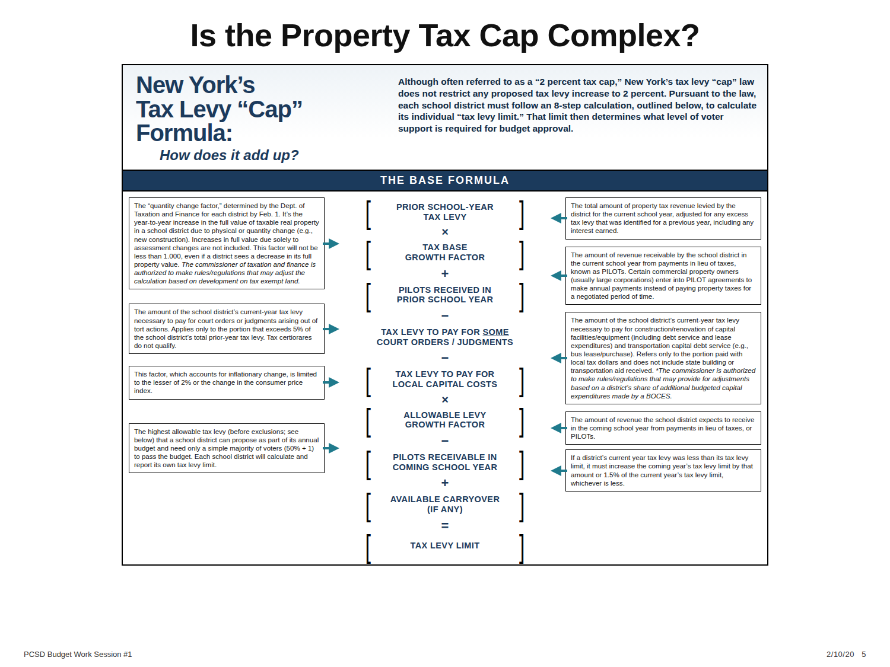Is the Property Tax Cap Complex?
New York’s
Tax Levy “Cap” Formula:
How does it add up?
Although often referred to as a “2 percent tax cap,” New York’s tax levy “cap” law does not restrict any proposed tax levy increase to 2 percent. Pursuant to the law, each school district must follow an 8-step calculation, outlined below, to calculate its individual “tax levy limit.” That limit then determines what level of voter support is required for budget approval.
THE BASE FORMULA
The “quantity change factor,” determined by the Dept. of Taxation and Finance for each district by Feb. 1. It’s the year-to-year increase in the full value of taxable real property in a school district due to physical or quantity change (e.g., new construction). Increases in full value due solely to assessment changes are not included. This factor will not be less than 1.000, even if a district sees a decrease in its full property value. The commissioner of taxation and finance is authorized to make rules/regulations that may adjust the calculation based on development on tax exempt land.
The amount of the school district’s current-year tax levy necessary to pay for court orders or judgments arising out of tort actions. Applies only to the portion that exceeds 5% of the school district’s total prior-year tax levy. Tax certiorares do not qualify.
This factor, which accounts for inflationary change, is limited to the lesser of 2% or the change in the consumer price index.
The highest allowable tax levy (before exclusions; see below) that a school district can propose as part of its annual budget and need only a simple majority of voters (50% + 1) to pass the budget. Each school district will calculate and report its own tax levy limit.
[
PRIOR SCHOOL-YEAR
TAX LEVY
]
×
[
TAX BASE
GROWTH FACTOR
]
+
[
PILOTS RECEIVED IN
PRIOR SCHOOL YEAR
]
−
TAX LEVY TO PAY FOR SOME
COURT ORDERS / JUDGMENTS
−
[
TAX LEVY TO PAY FOR
LOCAL CAPITAL COSTS
]
×
[
ALLOWABLE LEVY
GROWTH FACTOR
]
−
[
PILOTS RECEIVABLE IN
COMING SCHOOL YEAR
]
+
[
AVAILABLE CARRYOVER
(IF ANY)
]
=
[
TAX LEVY LIMIT
]
The total amount of property tax revenue levied by the district for the current school year, adjusted for any excess tax levy that was identified for a previous year, including any interest earned.
The amount of revenue receivable by the school district in the current school year from payments in lieu of taxes, known as PILOTs. Certain commercial property owners (usually large corporations) enter into PILOT agreements to make annual payments instead of paying property taxes for a negotiated period of time.
The amount of the school district’s current-year tax levy necessary to pay for construction/renovation of capital facilities/equipment (including debt service and lease expenditures) and transportation capital debt service (e.g., bus lease/purchase). Refers only to the portion paid with local tax dollars and does not include state building or transportation aid received. *The commissioner is authorized to make rules/regulations that may provide for adjustments based on a district’s share of additional budgeted capital expenditures made by a BOCES.
The amount of revenue the school district expects to receive in the coming school year from payments in lieu of taxes, or PILOTs.
If a district’s current year tax levy was less than its tax levy limit, it must increase the coming year’s tax levy limit by that amount or 1.5% of the current year’s tax levy limit, whichever is less.
PCSD Budget Work Session #1
2/10/20 5